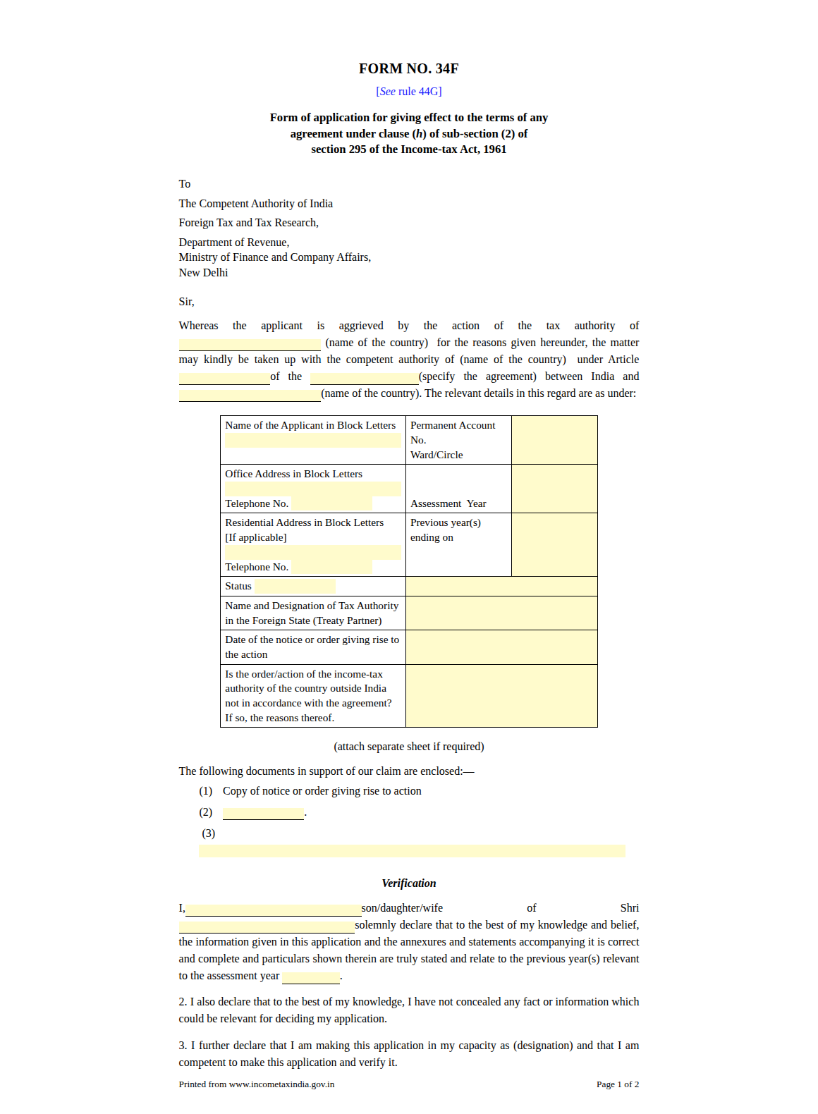FORM NO. 34F
[See rule 44G]
Form of application for giving effect to the terms of any
agreement under clause (h) of sub-section (2) of
section 295 of the Income-tax Act, 1961
To
The Competent Authority of India
Foreign Tax and Tax Research,
Department of Revenue,
Ministry of Finance and Company Affairs,
New Delhi
Sir,
Whereas the applicant is aggrieved by the action of the tax authority of (name of the country) for the reasons given hereunder, the matter may kindly be taken up with the competent authority of (name of the country) under Article of the (specify the agreement) between India and (name of the country). The relevant details in this regard are as under:
| Name of the Applicant in Block Letters | Permanent Account No. Ward/Circle | |
| Office Address in Block Letters Telephone No. | Assessment Year | |
| Residential Address in Block Letters [If applicable] Telephone No. | Previous year(s) ending on | |
| Status | |
| Name and Designation of Tax Authority in the Foreign State (Treaty Partner) | |
| Date of the notice or order giving rise to the action | |
| Is the order/action of the income-tax authority of the country outside India not in accordance with the agreement? If so, the reasons thereof. | |
(attach separate sheet if required)
The following documents in support of our claim are enclosed:—
(1) Copy of notice or order giving rise to action
(2) .
(3)
Verification
I, son/daughter/wife of Shri solemnly declare that to the best of my knowledge and belief, the information given in this application and the annexures and statements accompanying it is correct and complete and particulars shown therein are truly stated and relate to the previous year(s) relevant to the assessment year .
2. I also declare that to the best of my knowledge, I have not concealed any fact or information which could be relevant for deciding my application.
3. I further declare that I am making this application in my capacity as (designation) and that I am competent to make this application and verify it.
Printed from www.incometaxindia.gov.in Page 1 of 2